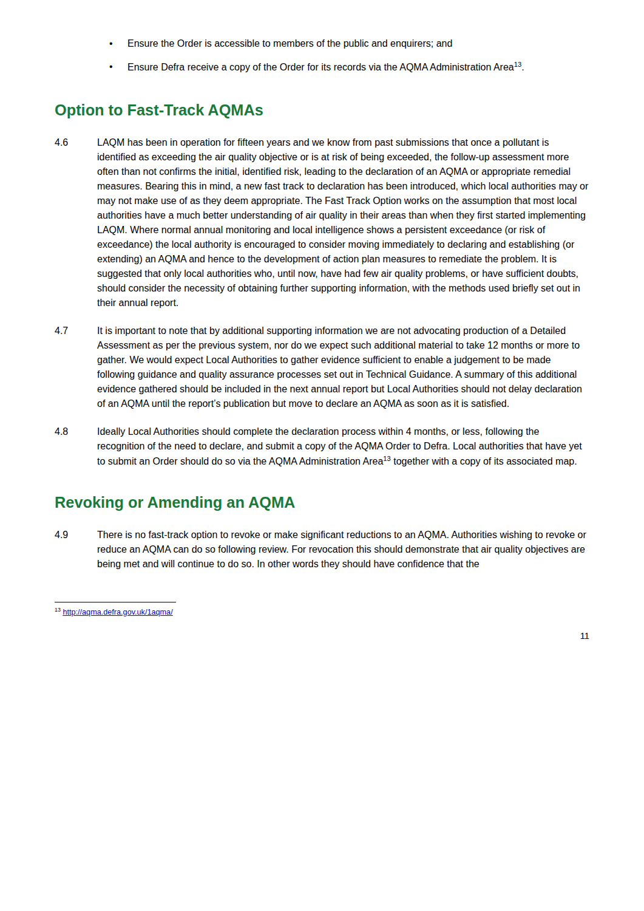Ensure the Order is accessible to members of the public and enquirers; and
Ensure Defra receive a copy of the Order for its records via the AQMA Administration Area13.
Option to Fast-Track AQMAs
4.6
LAQM has been in operation for fifteen years and we know from past submissions that once a pollutant is identified as exceeding the air quality objective or is at risk of being exceeded, the follow-up assessment more often than not confirms the initial, identified risk, leading to the declaration of an AQMA or appropriate remedial measures. Bearing this in mind, a new fast track to declaration has been introduced, which local authorities may or may not make use of as they deem appropriate. The Fast Track Option works on the assumption that most local authorities have a much better understanding of air quality in their areas than when they first started implementing LAQM. Where normal annual monitoring and local intelligence shows a persistent exceedance (or risk of exceedance) the local authority is encouraged to consider moving immediately to declaring and establishing (or extending) an AQMA and hence to the development of action plan measures to remediate the problem. It is suggested that only local authorities who, until now, have had few air quality problems, or have sufficient doubts, should consider the necessity of obtaining further supporting information, with the methods used briefly set out in their annual report.
4.7
It is important to note that by additional supporting information we are not advocating production of a Detailed Assessment as per the previous system, nor do we expect such additional material to take 12 months or more to gather. We would expect Local Authorities to gather evidence sufficient to enable a judgement to be made following guidance and quality assurance processes set out in Technical Guidance. A summary of this additional evidence gathered should be included in the next annual report but Local Authorities should not delay declaration of an AQMA until the report’s publication but move to declare an AQMA as soon as it is satisfied.
4.8
Ideally Local Authorities should complete the declaration process within 4 months, or less, following the recognition of the need to declare, and submit a copy of the AQMA Order to Defra. Local authorities that have yet to submit an Order should do so via the AQMA Administration Area13 together with a copy of its associated map.
Revoking or Amending an AQMA
4.9
There is no fast-track option to revoke or make significant reductions to an AQMA. Authorities wishing to revoke or reduce an AQMA can do so following review. For revocation this should demonstrate that air quality objectives are being met and will continue to do so. In other words they should have confidence that the
13 http://aqma.defra.gov.uk/1aqma/
11